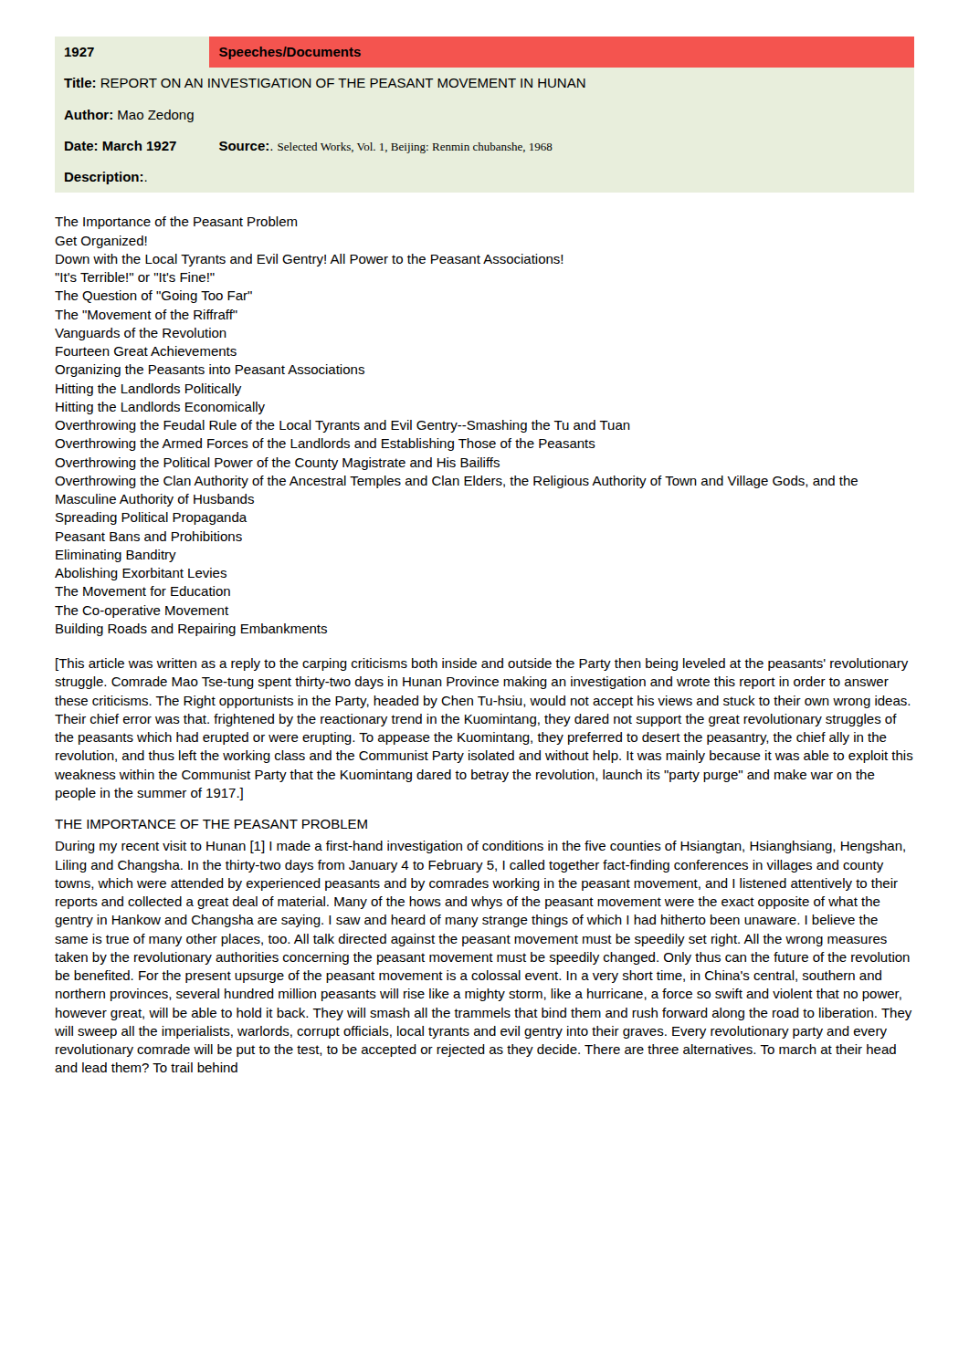| 1927 | Speeches/Documents |
| Title: REPORT ON AN INVESTIGATION OF THE PEASANT MOVEMENT IN HUNAN |
| Author: Mao Zedong |
| Date: March 1927 | Source: . Selected Works, Vol. 1, Beijing: Renmin chubanshe, 1968 |
| Description: . |
The Importance of the Peasant Problem
Get Organized!
Down with the Local Tyrants and Evil Gentry! All Power to the Peasant Associations!
"It's Terrible!" or "It's Fine!"
The Question of "Going Too Far"
The "Movement of the Riffraff"
Vanguards of the Revolution
Fourteen Great Achievements
Organizing the Peasants into Peasant Associations
Hitting the Landlords Politically
Hitting the Landlords Economically
Overthrowing the Feudal Rule of the Local Tyrants and Evil Gentry--Smashing the Tu and Tuan
Overthrowing the Armed Forces of the Landlords and Establishing Those of the Peasants
Overthrowing the Political Power of the County Magistrate and His Bailiffs
Overthrowing the Clan Authority of the Ancestral Temples and Clan Elders, the Religious Authority of Town and Village Gods, and the Masculine Authority of Husbands
Spreading Political Propaganda
Peasant Bans and Prohibitions
Eliminating Banditry
Abolishing Exorbitant Levies
The Movement for Education
The Co-operative Movement
Building Roads and Repairing Embankments
[This article was written as a reply to the carping criticisms both inside and outside the Party then being leveled at the peasants' revolutionary struggle. Comrade Mao Tse-tung spent thirty-two days in Hunan Province making an investigation and wrote this report in order to answer these criticisms. The Right opportunists in the Party, headed by Chen Tu-hsiu, would not accept his views and stuck to their own wrong ideas. Their chief error was that. frightened by the reactionary trend in the Kuomintang, they dared not support the great revolutionary struggles of the peasants which had erupted or were erupting. To appease the Kuomintang, they preferred to desert the peasantry, the chief ally in the revolution, and thus left the working class and the Communist Party isolated and without help. It was mainly because it was able to exploit this weakness within the Communist Party that the Kuomintang dared to betray the revolution, launch its "party purge" and make war on the people in the summer of 1917.]
THE IMPORTANCE OF THE PEASANT PROBLEM
During my recent visit to Hunan [1] I made a first-hand investigation of conditions in the five counties of Hsiangtan, Hsianghsiang, Hengshan, Liling and Changsha. In the thirty-two days from January 4 to February 5, I called together fact-finding conferences in villages and county towns, which were attended by experienced peasants and by comrades working in the peasant movement, and I listened attentively to their reports and collected a great deal of material. Many of the hows and whys of the peasant movement were the exact opposite of what the gentry in Hankow and Changsha are saying. I saw and heard of many strange things of which I had hitherto been unaware. I believe the same is true of many other places, too. All talk directed against the peasant movement must be speedily set right. All the wrong measures taken by the revolutionary authorities concerning the peasant movement must be speedily changed. Only thus can the future of the revolution be benefited. For the present upsurge of the peasant movement is a colossal event. In a very short time, in China's central, southern and northern provinces, several hundred million peasants will rise like a mighty storm, like a hurricane, a force so swift and violent that no power, however great, will be able to hold it back. They will smash all the trammels that bind them and rush forward along the road to liberation. They will sweep all the imperialists, warlords, corrupt officials, local tyrants and evil gentry into their graves. Every revolutionary party and every revolutionary comrade will be put to the test, to be accepted or rejected as they decide. There are three alternatives. To march at their head and lead them? To trail behind